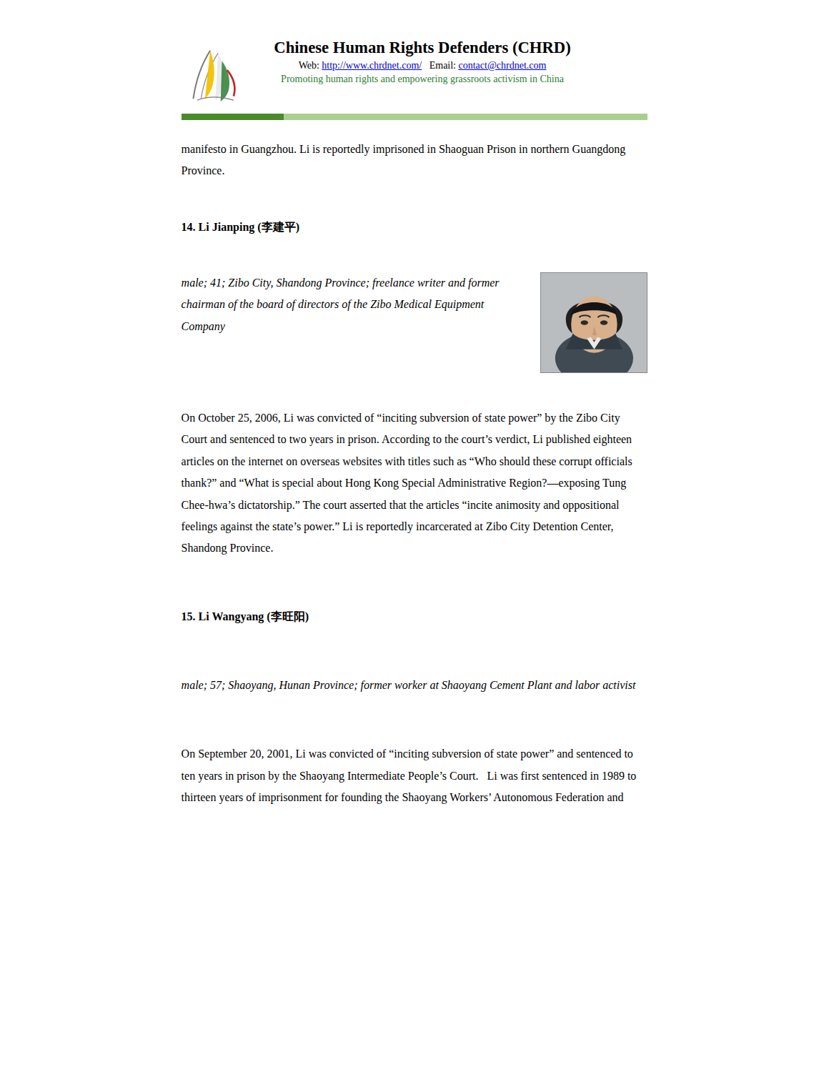Chinese Human Rights Defenders (CHRD)
Web: http://www.chrdnet.com/ Email: contact@chrdnet.com
Promoting human rights and empowering grassroots activism in China
manifesto in Guangzhou. Li is reportedly imprisoned in Shaoguan Prison in northern Guangdong Province.
14. Li Jianping (李建平)
male; 41; Zibo City, Shandong Province; freelance writer and former chairman of the board of directors of the Zibo Medical Equipment Company
On October 25, 2006, Li was convicted of “inciting subversion of state power” by the Zibo City Court and sentenced to two years in prison. According to the court’s verdict, Li published eighteen articles on the internet on overseas websites with titles such as “Who should these corrupt officials thank?” and “What is special about Hong Kong Special Administrative Region?—exposing Tung Chee-hwa’s dictatorship.” The court asserted that the articles “incite animosity and oppositional feelings against the state’s power.” Li is reportedly incarcerated at Zibo City Detention Center, Shandong Province.
15. Li Wangyang (李旺阳)
male; 57; Shaoyang, Hunan Province; former worker at Shaoyang Cement Plant and labor activist
On September 20, 2001, Li was convicted of “inciting subversion of state power” and sentenced to ten years in prison by the Shaoyang Intermediate People’s Court. Li was first sentenced in 1989 to thirteen years of imprisonment for founding the Shaoyang Workers’ Autonomous Federation and